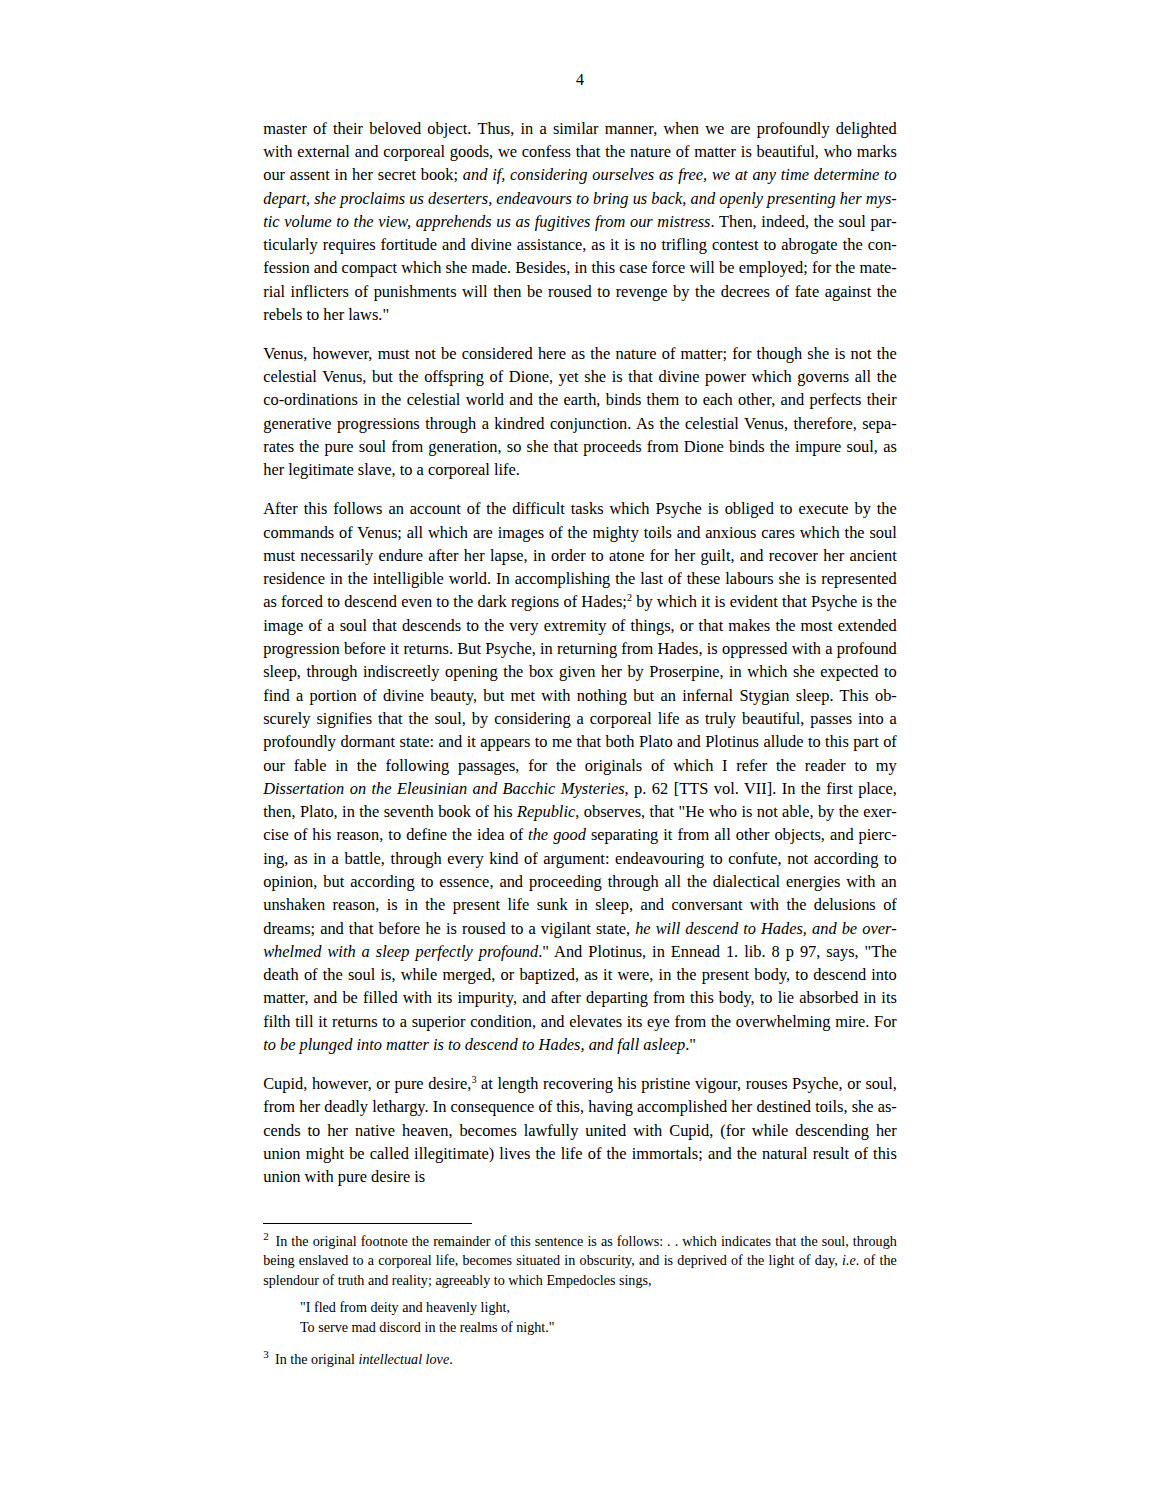4
master of their beloved object. Thus, in a similar manner, when we are profoundly delighted with external and corporeal goods, we confess that the nature of matter is beautiful, who marks our assent in her secret book; and if, considering ourselves as free, we at any time determine to depart, she proclaims us deserters, endeavours to bring us back, and openly presenting her mystic volume to the view, apprehends us as fugitives from our mistress. Then, indeed, the soul particularly requires fortitude and divine assistance, as it is no trifling contest to abrogate the confession and compact which she made. Besides, in this case force will be employed; for the material inflicters of punishments will then be roused to revenge by the decrees of fate against the rebels to her laws."
Venus, however, must not be considered here as the nature of matter; for though she is not the celestial Venus, but the offspring of Dione, yet she is that divine power which governs all the co-ordinations in the celestial world and the earth, binds them to each other, and perfects their generative progressions through a kindred conjunction. As the celestial Venus, therefore, separates the pure soul from generation, so she that proceeds from Dione binds the impure soul, as her legitimate slave, to a corporeal life.
After this follows an account of the difficult tasks which Psyche is obliged to execute by the commands of Venus; all which are images of the mighty toils and anxious cares which the soul must necessarily endure after her lapse, in order to atone for her guilt, and recover her ancient residence in the intelligible world. In accomplishing the last of these labours she is represented as forced to descend even to the dark regions of Hades;2 by which it is evident that Psyche is the image of a soul that descends to the very extremity of things, or that makes the most extended progression before it returns. But Psyche, in returning from Hades, is oppressed with a profound sleep, through indiscreetly opening the box given her by Proserpine, in which she expected to find a portion of divine beauty, but met with nothing but an infernal Stygian sleep. This obscurely signifies that the soul, by considering a corporeal life as truly beautiful, passes into a profoundly dormant state: and it appears to me that both Plato and Plotinus allude to this part of our fable in the following passages, for the originals of which I refer the reader to my Dissertation on the Eleusinian and Bacchic Mysteries, p. 62 [TTS vol. VII]. In the first place, then, Plato, in the seventh book of his Republic, observes, that "He who is not able, by the exercise of his reason, to define the idea of the good separating it from all other objects, and piercing, as in a battle, through every kind of argument: endeavouring to confute, not according to opinion, but according to essence, and proceeding through all the dialectical energies with an unshaken reason, is in the present life sunk in sleep, and conversant with the delusions of dreams; and that before he is roused to a vigilant state, he will descend to Hades, and be overwhelmed with a sleep perfectly profound." And Plotinus, in Ennead 1. lib. 8 p 97, says, "The death of the soul is, while merged, or baptized, as it were, in the present body, to descend into matter, and be filled with its impurity, and after departing from this body, to lie absorbed in its filth till it returns to a superior condition, and elevates its eye from the overwhelming mire. For to be plunged into matter is to descend to Hades, and fall asleep."
Cupid, however, or pure desire,3 at length recovering his pristine vigour, rouses Psyche, or soul, from her deadly lethargy. In consequence of this, having accomplished her destined toils, she ascends to her native heaven, becomes lawfully united with Cupid, (for while descending her union might be called illegitimate) lives the life of the immortals; and the natural result of this union with pure desire is
2 In the original footnote the remainder of this sentence is as follows: . . which indicates that the soul, through being enslaved to a corporeal life, becomes situated in obscurity, and is deprived of the light of day, i.e. of the splendour of truth and reality; agreeably to which Empedocles sings,
"I fled from deity and heavenly light,
To serve mad discord in the realms of night."
3 In the original intellectual love.